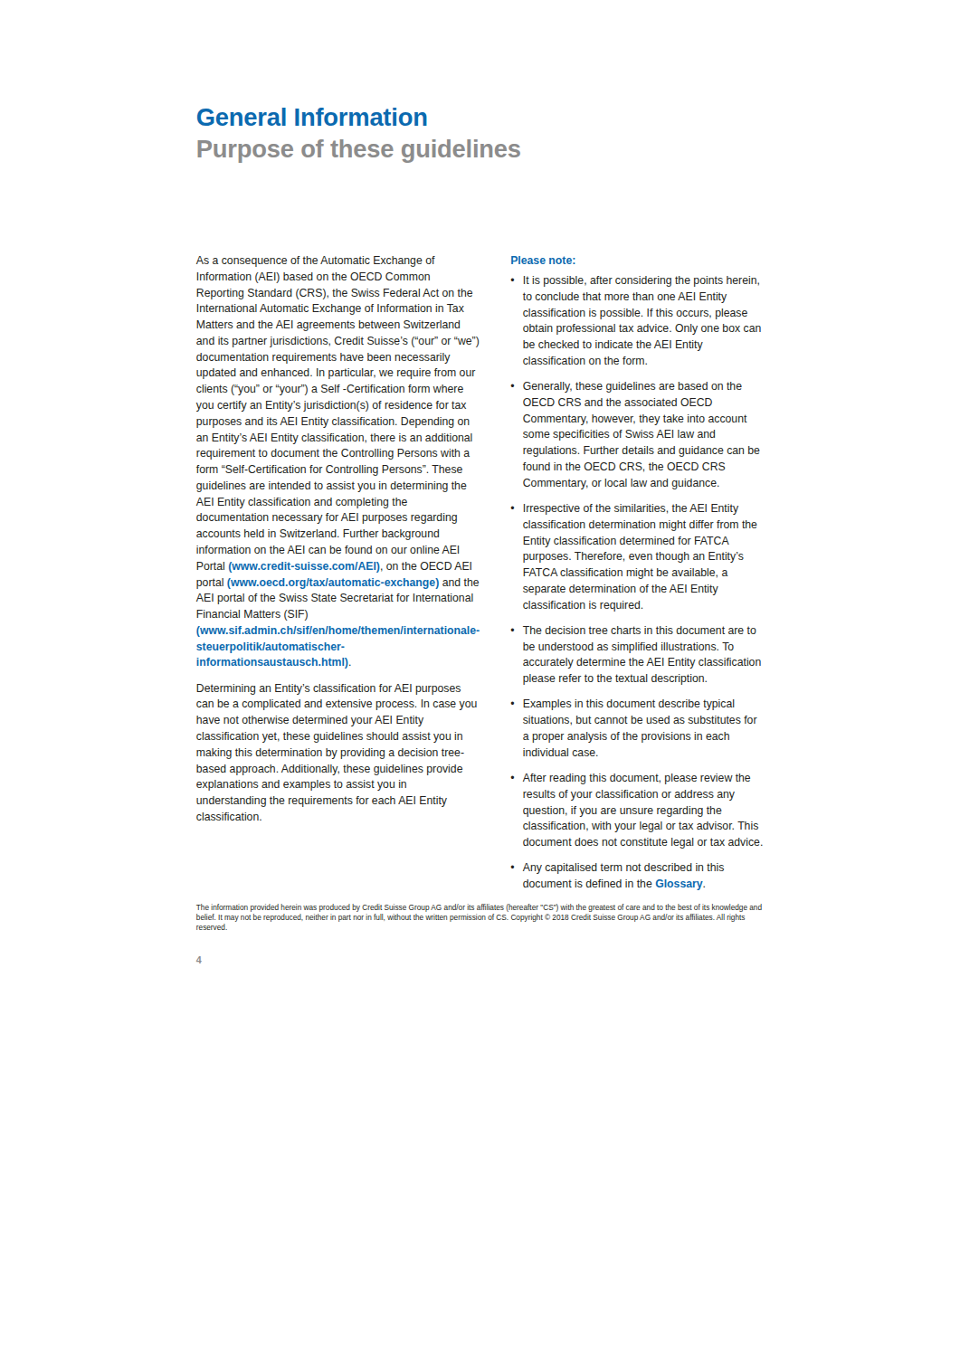General Information
Purpose of these guidelines
As a consequence of the Automatic Exchange of Information (AEI) based on the OECD Common Reporting Standard (CRS), the Swiss Federal Act on the International Automatic Exchange of Information in Tax Matters and the AEI agreements between Switzerland and its partner jurisdictions, Credit Suisse’s (“our” or “we”) documentation requirements have been necessarily updated and enhanced. In particular, we require from our clients (“you” or “your”) a Self -Certification form where you certify an Entity’s jurisdiction(s) of residence for tax purposes and its AEI Entity classification. Depending on an Entity’s AEI Entity classification, there is an additional requirement to document the Controlling Persons with a form “Self-Certification for Controlling Persons”. These guidelines are intended to assist you in determining the AEI Entity classification and completing the documentation necessary for AEI purposes regarding accounts held in Switzerland. Further background information on the AEI can be found on our online AEI Portal (www.credit-suisse.com/AEI), on the OECD AEI portal (www.oecd.org/tax/automatic-exchange) and the AEI portal of the Swiss State Secretariat for International Financial Matters (SIF) (www.sif.admin.ch/sif/en/home/themen/internationale-steuerpolitik/automatischer-informationsaustausch.html).
Determining an Entity’s classification for AEI purposes can be a complicated and extensive process. In case you have not otherwise determined your AEI Entity classification yet, these guidelines should assist you in making this determination by providing a decision tree-based approach. Additionally, these guidelines provide explanations and examples to assist you in understanding the requirements for each AEI Entity classification.
Please note:
It is possible, after considering the points herein, to conclude that more than one AEI Entity classification is possible. If this occurs, please obtain professional tax advice. Only one box can be checked to indicate the AEI Entity classification on the form.
Generally, these guidelines are based on the OECD CRS and the associated OECD Commentary, however, they take into account some specificities of Swiss AEI law and regulations. Further details and guidance can be found in the OECD CRS, the OECD CRS Commentary, or local law and guidance.
Irrespective of the similarities, the AEI Entity classification determination might differ from the Entity classification determined for FATCA purposes. Therefore, even though an Entity’s FATCA classification might be available, a separate determination of the AEI Entity classification is required.
The decision tree charts in this document are to be understood as simplified illustrations. To accurately determine the AEI Entity classification please refer to the textual description.
Examples in this document describe typical situations, but cannot be used as substitutes for a proper analysis of the provisions in each individual case.
After reading this document, please review the results of your classification or address any question, if you are unsure regarding the classification, with your legal or tax advisor. This document does not constitute legal or tax advice.
Any capitalised term not described in this document is defined in the Glossary.
The information provided herein was produced by Credit Suisse Group AG and/or its affiliates (hereafter "CS") with the greatest of care and to the best of its knowledge and belief. It may not be reproduced, neither in part nor in full, without the written permission of CS. Copyright © 2018 Credit Suisse Group AG and/or its affiliates. All rights reserved.
4